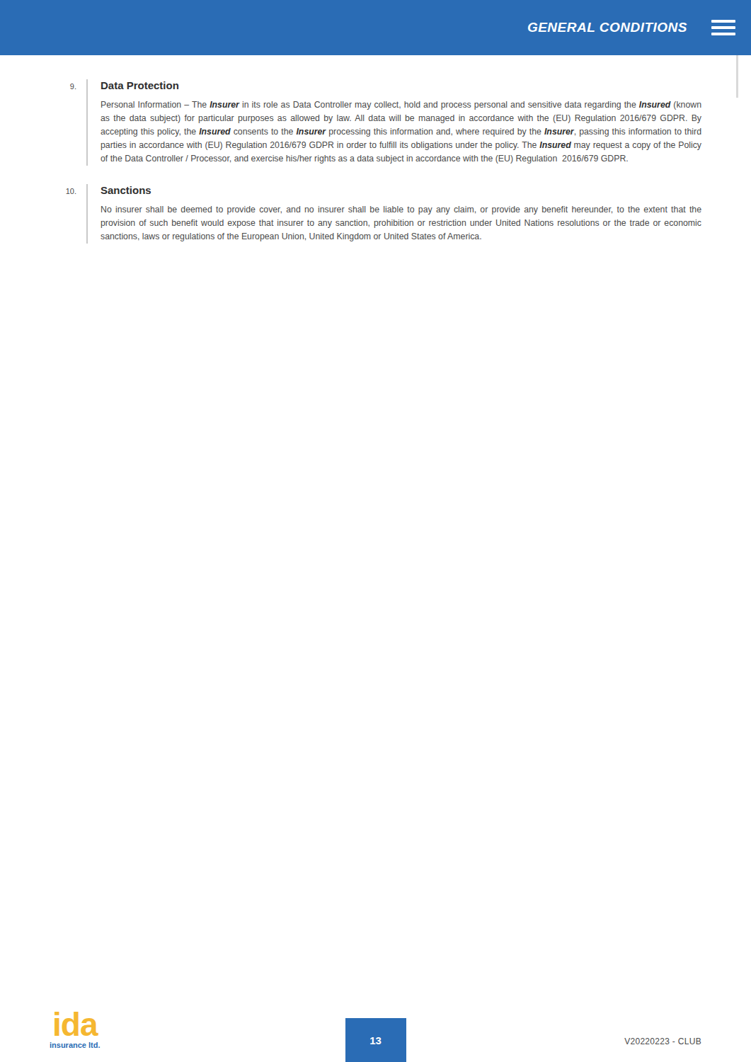GENERAL CONDITIONS
9.
Data Protection
Personal Information – The Insurer in its role as Data Controller may collect, hold and process personal and sensitive data regarding the Insured (known as the data subject) for particular purposes as allowed by law. All data will be managed in accordance with the (EU) Regulation 2016/679 GDPR. By accepting this policy, the Insured consents to the Insurer processing this information and, where required by the Insurer, passing this information to third parties in accordance with (EU) Regulation 2016/679 GDPR in order to fulfill its obligations under the policy. The Insured may request a copy of the Policy of the Data Controller / Processor, and exercise his/her rights as a data subject in accordance with the (EU) Regulation 2016/679 GDPR.
10.
Sanctions
No insurer shall be deemed to provide cover, and no insurer shall be liable to pay any claim, or provide any benefit hereunder, to the extent that the provision of such benefit would expose that insurer to any sanction, prohibition or restriction under United Nations resolutions or the trade or economic sanctions, laws or regulations of the European Union, United Kingdom or United States of America.
ida
insurance ltd.
13
V20220223 - CLUB